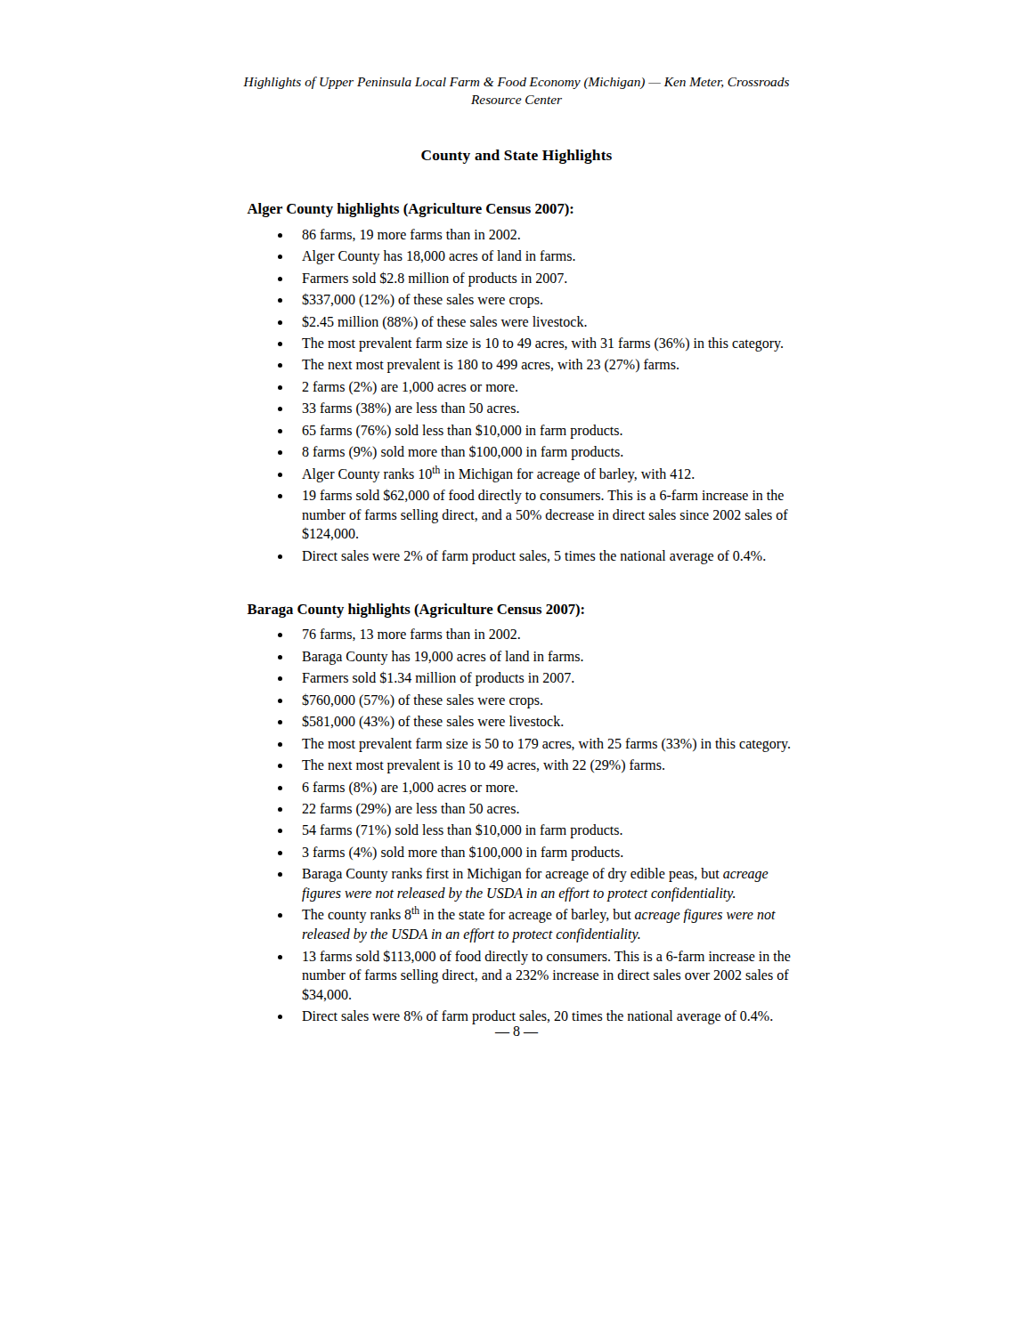Highlights of Upper Peninsula Local Farm & Food Economy (Michigan) — Ken Meter, Crossroads Resource Center
County and State Highlights
Alger County highlights (Agriculture Census 2007):
86 farms, 19 more farms than in 2002.
Alger County has 18,000 acres of land in farms.
Farmers sold $2.8 million of products in 2007.
$337,000 (12%) of these sales were crops.
$2.45 million (88%) of these sales were livestock.
The most prevalent farm size is 10 to 49 acres, with 31 farms (36%) in this category.
The next most prevalent is 180 to 499 acres, with 23 (27%) farms.
2 farms (2%) are 1,000 acres or more.
33 farms (38%) are less than 50 acres.
65 farms (76%) sold less than $10,000 in farm products.
8 farms (9%) sold more than $100,000 in farm products.
Alger County ranks 10th in Michigan for acreage of barley, with 412.
19 farms sold $62,000 of food directly to consumers. This is a 6-farm increase in the number of farms selling direct, and a 50% decrease in direct sales since 2002 sales of $124,000.
Direct sales were 2% of farm product sales, 5 times the national average of 0.4%.
Baraga County highlights (Agriculture Census 2007):
76 farms, 13 more farms than in 2002.
Baraga County has 19,000 acres of land in farms.
Farmers sold $1.34 million of products in 2007.
$760,000 (57%) of these sales were crops.
$581,000 (43%) of these sales were livestock.
The most prevalent farm size is 50 to 179 acres, with 25 farms (33%) in this category.
The next most prevalent is 10 to 49 acres, with 22 (29%) farms.
6 farms (8%) are 1,000 acres or more.
22 farms (29%) are less than 50 acres.
54 farms (71%) sold less than $10,000 in farm products.
3 farms (4%) sold more than $100,000 in farm products.
Baraga County ranks first in Michigan for acreage of dry edible peas, but acreage figures were not released by the USDA in an effort to protect confidentiality.
The county ranks 8th in the state for acreage of barley, but acreage figures were not released by the USDA in an effort to protect confidentiality.
13 farms sold $113,000 of food directly to consumers. This is a 6-farm increase in the number of farms selling direct, and a 232% increase in direct sales over 2002 sales of $34,000.
Direct sales were 8% of farm product sales, 20 times the national average of 0.4%.
— 8 —